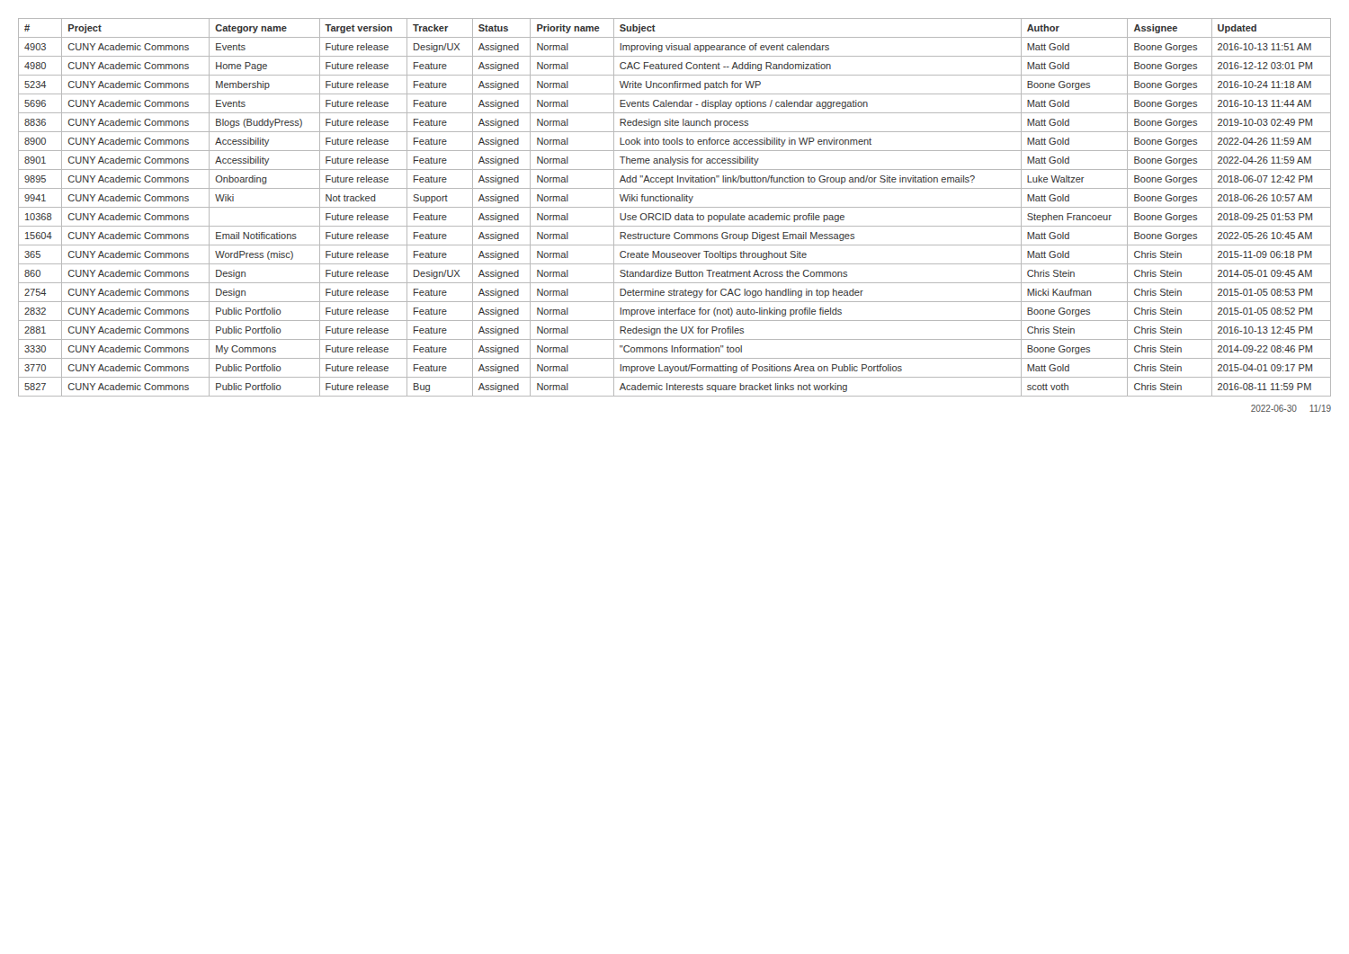2022-06-30 11/19
| # | Project | Category name | Target version | Tracker | Status | Priority name | Subject | Author | Assignee | Updated |
| --- | --- | --- | --- | --- | --- | --- | --- | --- | --- | --- |
| 4903 | CUNY Academic Commons | Events | Future release | Design/UX | Assigned | Normal | Improving visual appearance of event calendars | Matt Gold | Boone Gorges | 2016-10-13 11:51 AM |
| 4980 | CUNY Academic Commons | Home Page | Future release | Feature | Assigned | Normal | CAC Featured Content -- Adding Randomization | Matt Gold | Boone Gorges | 2016-12-12 03:01 PM |
| 5234 | CUNY Academic Commons | Membership | Future release | Feature | Assigned | Normal | Write Unconfirmed patch for WP | Boone Gorges | Boone Gorges | 2016-10-24 11:18 AM |
| 5696 | CUNY Academic Commons | Events | Future release | Feature | Assigned | Normal | Events Calendar - display options / calendar aggregation | Matt Gold | Boone Gorges | 2016-10-13 11:44 AM |
| 8836 | CUNY Academic Commons | Blogs (BuddyPress) | Future release | Feature | Assigned | Normal | Redesign site launch process | Matt Gold | Boone Gorges | 2019-10-03 02:49 PM |
| 8900 | CUNY Academic Commons | Accessibility | Future release | Feature | Assigned | Normal | Look into tools to enforce accessibility in WP environment | Matt Gold | Boone Gorges | 2022-04-26 11:59 AM |
| 8901 | CUNY Academic Commons | Accessibility | Future release | Feature | Assigned | Normal | Theme analysis for accessibility | Matt Gold | Boone Gorges | 2022-04-26 11:59 AM |
| 9895 | CUNY Academic Commons | Onboarding | Future release | Feature | Assigned | Normal | Add "Accept Invitation" link/button/function to Group and/or Site invitation emails? | Luke Waltzer | Boone Gorges | 2018-06-07 12:42 PM |
| 9941 | CUNY Academic Commons | Wiki | Not tracked | Support | Assigned | Normal | Wiki functionality | Matt Gold | Boone Gorges | 2018-06-26 10:57 AM |
| 10368 | CUNY Academic Commons | | Future release | Feature | Assigned | Normal | Use ORCID data to populate academic profile page | Stephen Francoeur | Boone Gorges | 2018-09-25 01:53 PM |
| 15604 | CUNY Academic Commons | Email Notifications | Future release | Feature | Assigned | Normal | Restructure Commons Group Digest Email Messages | Matt Gold | Boone Gorges | 2022-05-26 10:45 AM |
| 365 | CUNY Academic Commons | WordPress (misc) | Future release | Feature | Assigned | Normal | Create Mouseover Tooltips throughout Site | Matt Gold | Chris Stein | 2015-11-09 06:18 PM |
| 860 | CUNY Academic Commons | Design | Future release | Design/UX | Assigned | Normal | Standardize Button Treatment Across the Commons | Chris Stein | Chris Stein | 2014-05-01 09:45 AM |
| 2754 | CUNY Academic Commons | Design | Future release | Feature | Assigned | Normal | Determine strategy for CAC logo handling in top header | Micki Kaufman | Chris Stein | 2015-01-05 08:53 PM |
| 2832 | CUNY Academic Commons | Public Portfolio | Future release | Feature | Assigned | Normal | Improve interface for (not) auto-linking profile fields | Boone Gorges | Chris Stein | 2015-01-05 08:52 PM |
| 2881 | CUNY Academic Commons | Public Portfolio | Future release | Feature | Assigned | Normal | Redesign the UX for Profiles | Chris Stein | Chris Stein | 2016-10-13 12:45 PM |
| 3330 | CUNY Academic Commons | My Commons | Future release | Feature | Assigned | Normal | "Commons Information" tool | Boone Gorges | Chris Stein | 2014-09-22 08:46 PM |
| 3770 | CUNY Academic Commons | Public Portfolio | Future release | Feature | Assigned | Normal | Improve Layout/Formatting of Positions Area on Public Portfolios | Matt Gold | Chris Stein | 2015-04-01 09:17 PM |
| 5827 | CUNY Academic Commons | Public Portfolio | Future release | Bug | Assigned | Normal | Academic Interests square bracket links not working | scott voth | Chris Stein | 2016-08-11 11:59 PM |